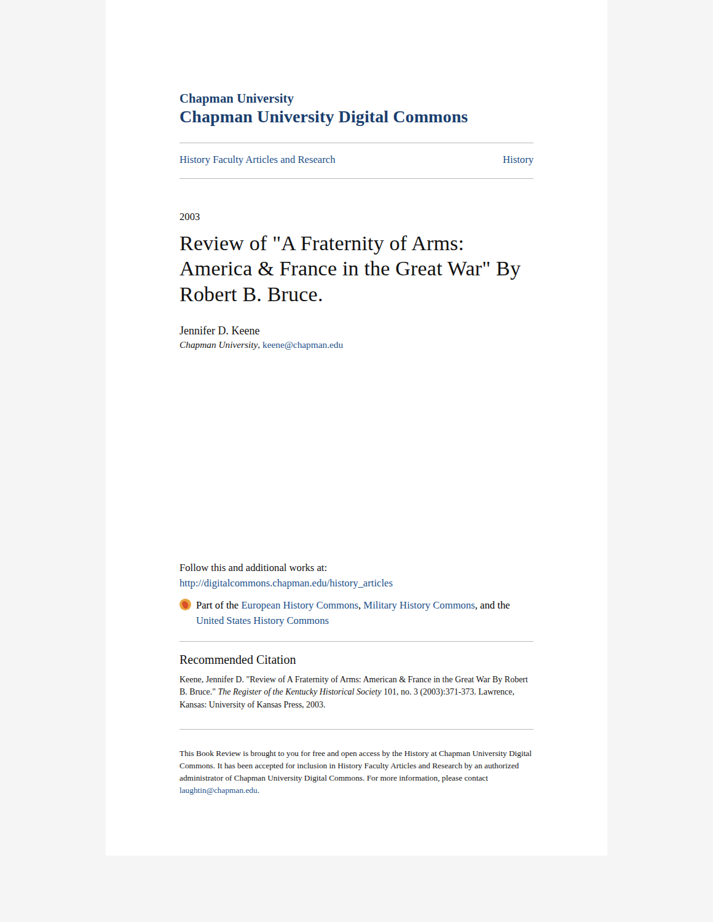Chapman University
Chapman University Digital Commons
History Faculty Articles and Research
History
2003
Review of "A Fraternity of Arms: America & France in the Great War" By Robert B. Bruce.
Jennifer D. Keene
Chapman University, keene@chapman.edu
Follow this and additional works at: http://digitalcommons.chapman.edu/history_articles
Part of the European History Commons, Military History Commons, and the United States History Commons
Recommended Citation
Keene, Jennifer D. "Review of A Fraternity of Arms: American & France in the Great War By Robert B. Bruce." The Register of the Kentucky Historical Society 101, no. 3 (2003):371-373. Lawrence, Kansas: University of Kansas Press, 2003.
This Book Review is brought to you for free and open access by the History at Chapman University Digital Commons. It has been accepted for inclusion in History Faculty Articles and Research by an authorized administrator of Chapman University Digital Commons. For more information, please contact laughtin@chapman.edu.